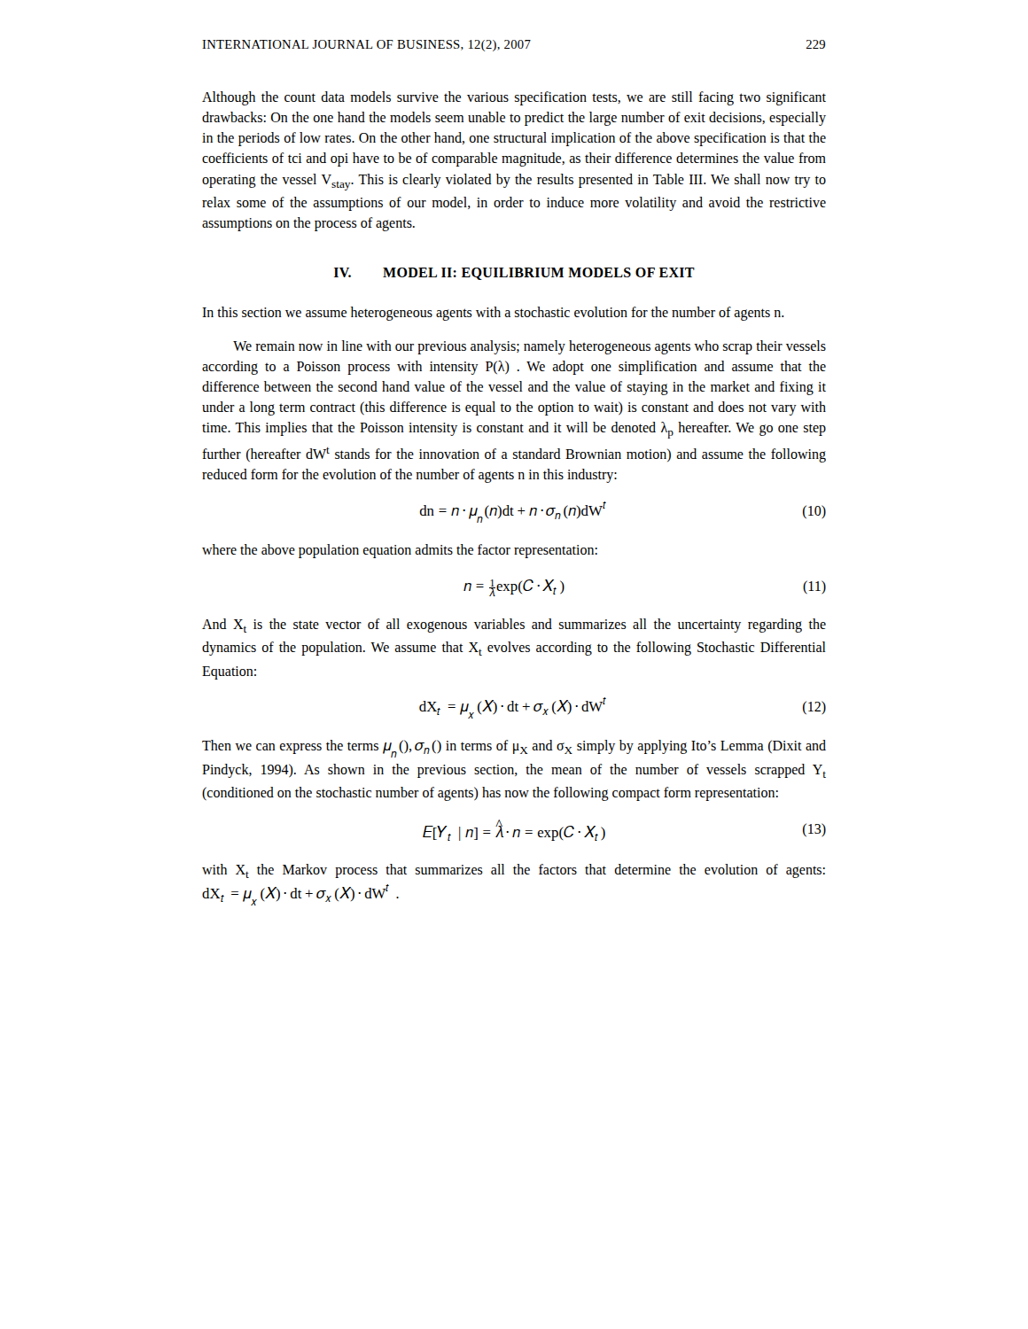International Journal of Business, 12(2), 2007 229
Although the count data models survive the various specification tests, we are still facing two significant drawbacks: On the one hand the models seem unable to predict the large number of exit decisions, especially in the periods of low rates. On the other hand, one structural implication of the above specification is that the coefficients of tci and opi have to be of comparable magnitude, as their difference determines the value from operating the vessel Vstay. This is clearly violated by the results presented in Table III. We shall now try to relax some of the assumptions of our model, in order to induce more volatility and avoid the restrictive assumptions on the process of agents.
IV. Model II: Equilibrium Models of Exit
In this section we assume heterogeneous agents with a stochastic evolution for the number of agents n.
We remain now in line with our previous analysis; namely heterogeneous agents who scrap their vessels according to a Poisson process with intensity P(λ) . We adopt one simplification and assume that the difference between the second hand value of the vessel and the value of staying in the market and fixing it under a long term contract (this difference is equal to the option to wait) is constant and does not vary with time. This implies that the Poisson intensity is constant and it will be denoted λp hereafter. We go one step further (hereafter dWt stands for the innovation of a standard Brownian motion) and assume the following reduced form for the evolution of the number of agents n in this industry:
dn = n ⋅ μn (n) dt + n ⋅ σn (n) dWt (10)
where the above population equation admits the factor representation:
n = 1 λ exp ( C ⋅ Xt ) (11)
And Xt is the state vector of all exogenous variables and summarizes all the uncertainty regarding the dynamics of the population. We assume that Xt evolves according to the following Stochastic Differential Equation:
dXt = μx (X) ⋅ dt + σx (X) ⋅ dWt (12)
Then we can express the terms μn(),σn() in terms of μX and σX simply by applying Ito’s Lemma (Dixit and Pindyck, 1994). As shown in the previous section, the mean of the number of vessels scrapped Yt (conditioned on the stochastic number of agents) has now the following compact form representation:
E [ Yt | n ] = λ^ ⋅ n = exp ( C ⋅ Xt ) (13)
with Xt the Markov process that summarizes all the factors that determine the evolution of agents: dXt=μx(X)⋅dt+σx(X)⋅dWt .